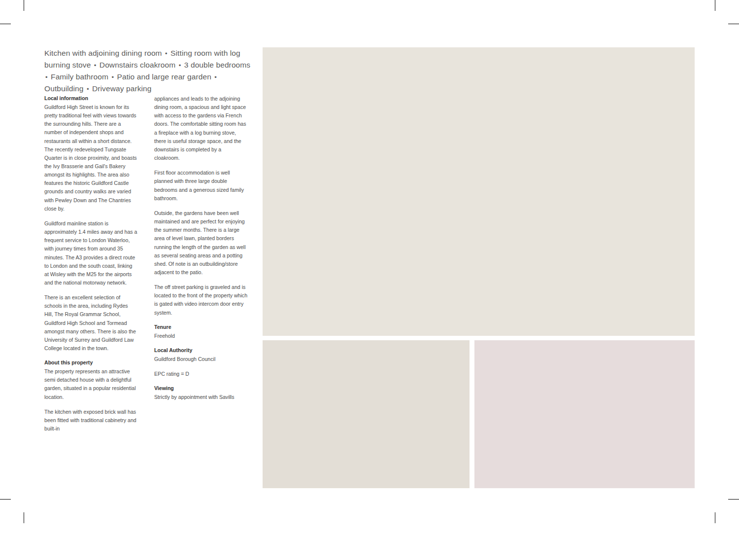Kitchen with adjoining dining room • Sitting room with log burning stove • Downstairs cloakroom • 3 double bedrooms • Family bathroom • Patio and large rear garden • Outbuilding • Driveway parking
Local information
Guildford High Street is known for its pretty traditional feel with views towards the surrounding hills. There are a number of independent shops and restaurants all within a short distance. The recently redeveloped Tungsate Quarter is in close proximity, and boasts the Ivy Brasserie and Gail's Bakery amongst its highlights. The area also features the historic Guildford Castle grounds and country walks are varied with Pewley Down and The Chantries close by.
Guildford mainline station is approximately 1.4 miles away and has a frequent service to London Waterloo, with journey times from around 35 minutes. The A3 provides a direct route to London and the south coast, linking at Wisley with the M25 for the airports and the national motorway network.
There is an excellent selection of schools in the area, including Rydes Hill, The Royal Grammar School, Guildford High School and Tormead amongst many others. There is also the University of Surrey and Guildford Law College located in the town.
About this property
The property represents an attractive semi detached house with a delightful garden, situated in a popular residential location.
The kitchen with exposed brick wall has been fitted with traditional cabinetry and built-in
appliances and leads to the adjoining dining room, a spacious and light space with access to the gardens via French doors. The comfortable sitting room has a fireplace with a log burning stove, there is useful storage space, and the downstairs is completed by a cloakroom.
First floor accommodation is well planned with three large double bedrooms and a generous sized family bathroom.
Outside, the gardens have been well maintained and are perfect for enjoying the summer months. There is a large area of level lawn, planted borders running the length of the garden as well as several seating areas and a potting shed. Of note is an outbuilding/store adjacent to the patio.
The off street parking is graveled and is located to the front of the property which is gated with video intercom door entry system.
Tenure
Freehold
Local Authority
Guildford Borough Council
EPC rating = D
Viewing
Strictly by appointment with Savills